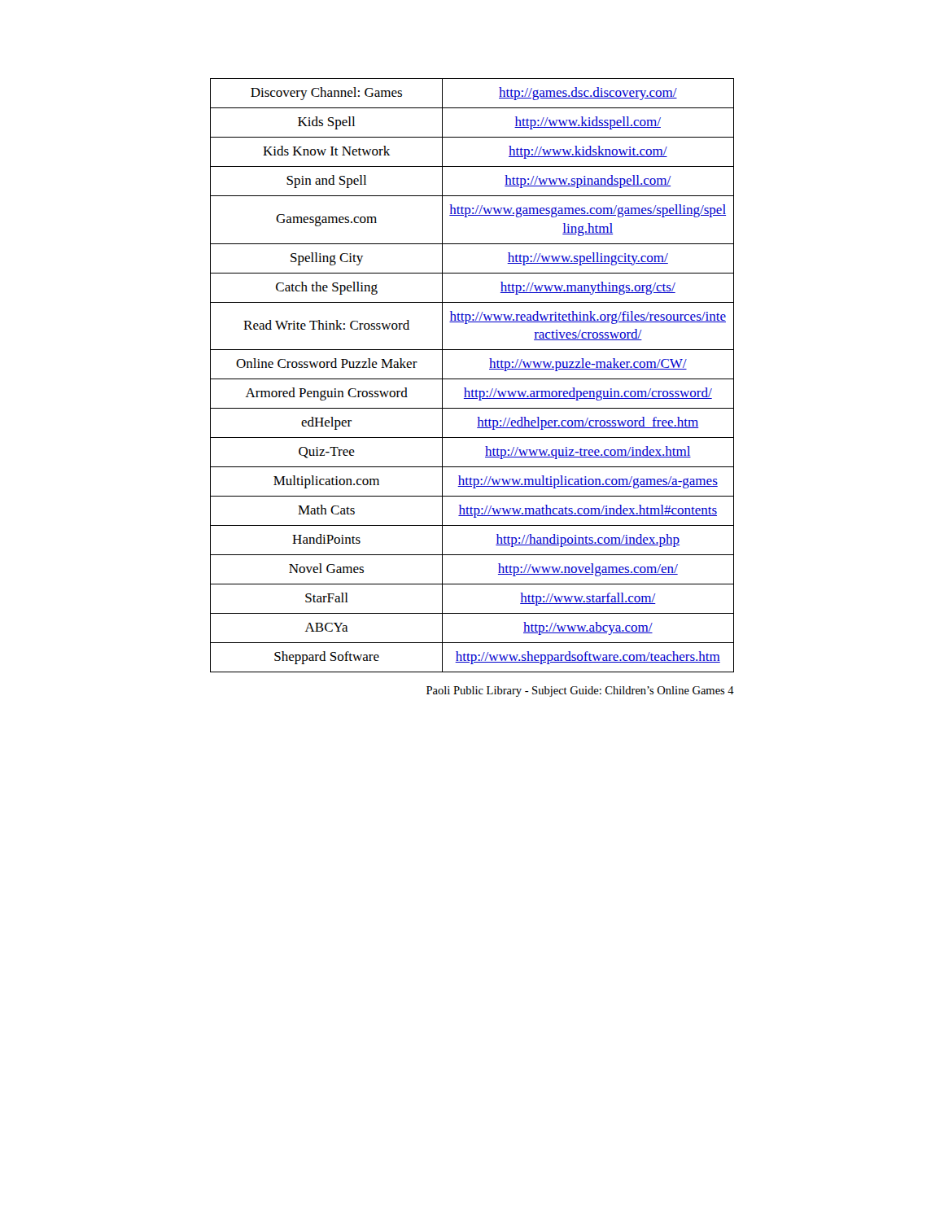| Discovery Channel: Games | http://games.dsc.discovery.com/ |
| Kids Spell | http://www.kidsspell.com/ |
| Kids Know It Network | http://www.kidsknowit.com/ |
| Spin and Spell | http://www.spinandspell.com/ |
| Gamesgames.com | http://www.gamesgames.com/games/spelling/spelling.html |
| Spelling City | http://www.spellingcity.com/ |
| Catch the Spelling | http://www.manythings.org/cts/ |
| Read Write Think: Crossword | http://www.readwritethink.org/files/resources/interactives/crossword/ |
| Online Crossword Puzzle Maker | http://www.puzzle-maker.com/CW/ |
| Armored Penguin Crossword | http://www.armoredpenguin.com/crossword/ |
| edHelper | http://edhelper.com/crossword_free.htm |
| Quiz-Tree | http://www.quiz-tree.com/index.html |
| Multiplication.com | http://www.multiplication.com/games/a-games |
| Math Cats | http://www.mathcats.com/index.html#contents |
| HandiPoints | http://handipoints.com/index.php |
| Novel Games | http://www.novelgames.com/en/ |
| StarFall | http://www.starfall.com/ |
| ABCYa | http://www.abcya.com/ |
| Sheppard Software | http://www.sheppardsoftware.com/teachers.htm |
Paoli Public Library - Subject Guide: Children’s Online Games 4